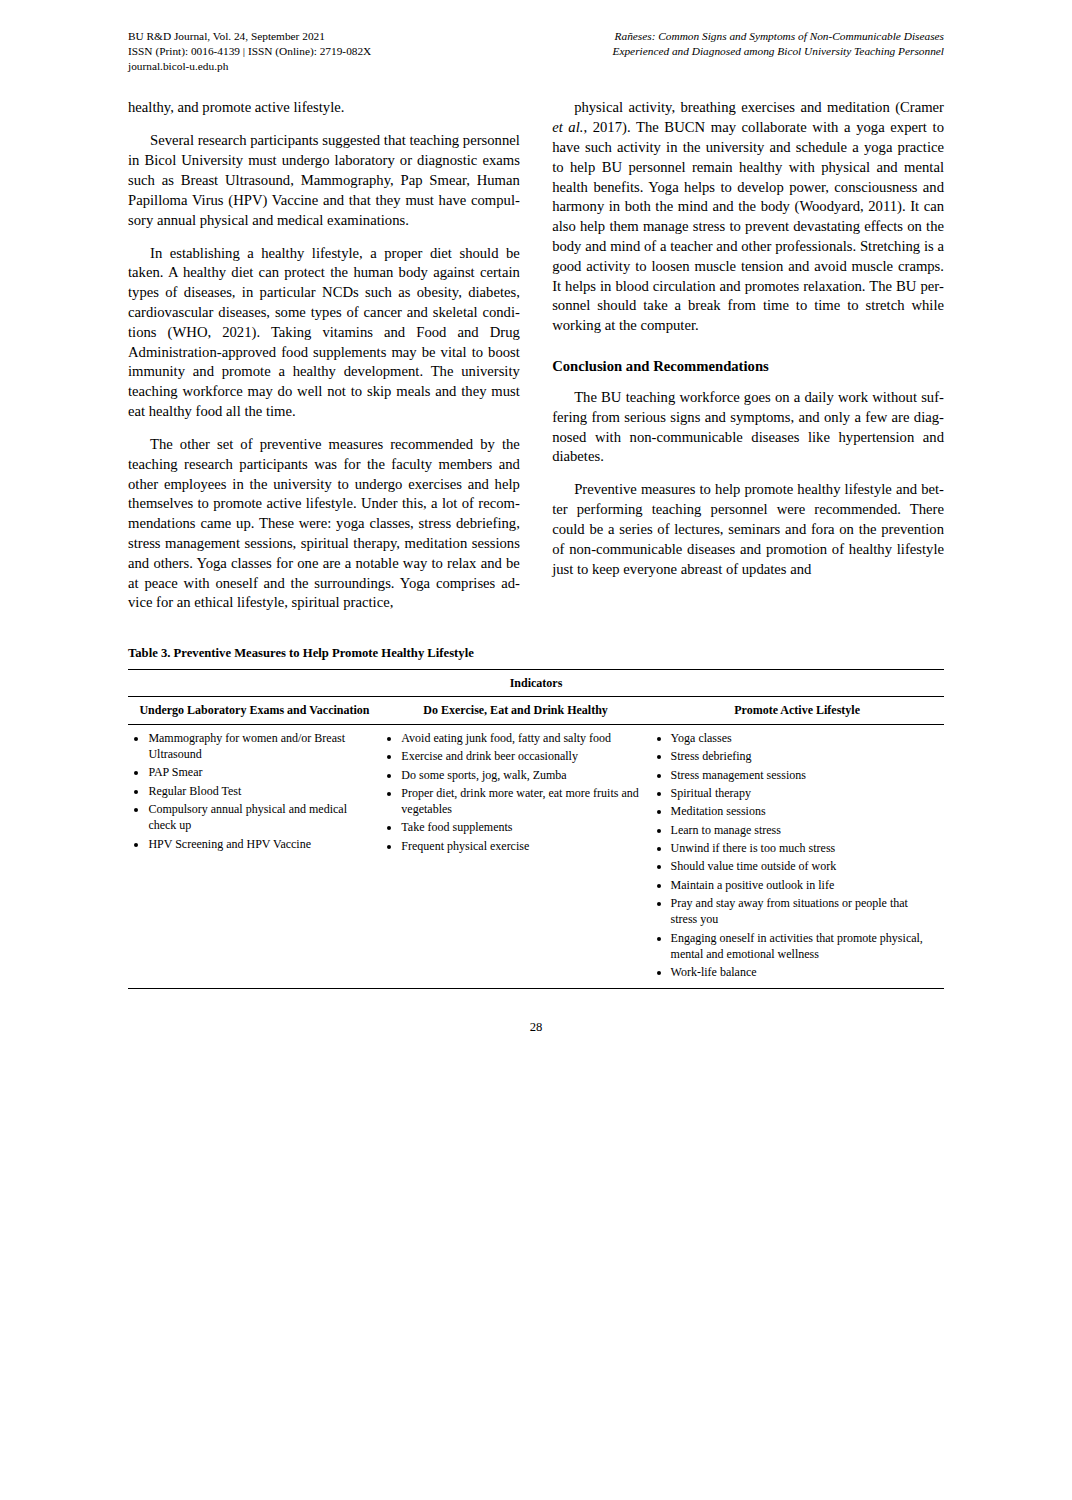BU R&D Journal, Vol. 24, September 2021
ISSN (Print): 0016-4139 | ISSN (Online): 2719-082X
journal.bicol-u.edu.ph
Rañeses: Common Signs and Symptoms of Non-Communicable Diseases
Experienced and Diagnosed among Bicol University Teaching Personnel
healthy, and promote active lifestyle.
Several research participants suggested that teaching personnel in Bicol University must undergo laboratory or diagnostic exams such as Breast Ultrasound, Mammography, Pap Smear, Human Papilloma Virus (HPV) Vaccine and that they must have compulsory annual physical and medical examinations.
In establishing a healthy lifestyle, a proper diet should be taken. A healthy diet can protect the human body against certain types of diseases, in particular NCDs such as obesity, diabetes, cardiovascular diseases, some types of cancer and skeletal conditions (WHO, 2021). Taking vitamins and Food and Drug Administration-approved food supplements may be vital to boost immunity and promote a healthy development. The university teaching workforce may do well not to skip meals and they must eat healthy food all the time.
The other set of preventive measures recommended by the teaching research participants was for the faculty members and other employees in the university to undergo exercises and help themselves to promote active lifestyle. Under this, a lot of recommendations came up. These were: yoga classes, stress debriefing, stress management sessions, spiritual therapy, meditation sessions and others. Yoga classes for one are a notable way to relax and be at peace with oneself and the surroundings. Yoga comprises advice for an ethical lifestyle, spiritual practice,
physical activity, breathing exercises and meditation (Cramer et al., 2017). The BUCN may collaborate with a yoga expert to have such activity in the university and schedule a yoga practice to help BU personnel remain healthy with physical and mental health benefits. Yoga helps to develop power, consciousness and harmony in both the mind and the body (Woodyard, 2011). It can also help them manage stress to prevent devastating effects on the body and mind of a teacher and other professionals. Stretching is a good activity to loosen muscle tension and avoid muscle cramps. It helps in blood circulation and promotes relaxation. The BU personnel should take a break from time to time to stretch while working at the computer.
Conclusion and Recommendations
The BU teaching workforce goes on a daily work without suffering from serious signs and symptoms, and only a few are diagnosed with non-communicable diseases like hypertension and diabetes.
Preventive measures to help promote healthy lifestyle and better performing teaching personnel were recommended. There could be a series of lectures, seminars and fora on the prevention of non-communicable diseases and promotion of healthy lifestyle just to keep everyone abreast of updates and
Table 3. Preventive Measures to Help Promote Healthy Lifestyle
| Indicators |
| --- |
| Undergo Laboratory Exams and Vaccination | Do Exercise, Eat and Drink Healthy | Promote Active Lifestyle |
| Mammography for women and/or Breast Ultrasound PAP Smear Regular Blood Test Compulsory annual physical and medical check up HPV Screening and HPV Vaccine | Avoid eating junk food, fatty and salty food Exercise and drink beer occasionally Do some sports, jog, walk, Zumba Proper diet, drink more water, eat more fruits and vegetables Take food supplements Frequent physical exercise | Yoga classes Stress debriefing Stress management sessions Spiritual therapy Meditation sessions Learn to manage stress Unwind if there is too much stress Should value time outside of work Maintain a positive outlook in life Pray and stay away from situations or people that stress you Engaging oneself in activities that promote physical, mental and emotional wellness Work-life balance |
28